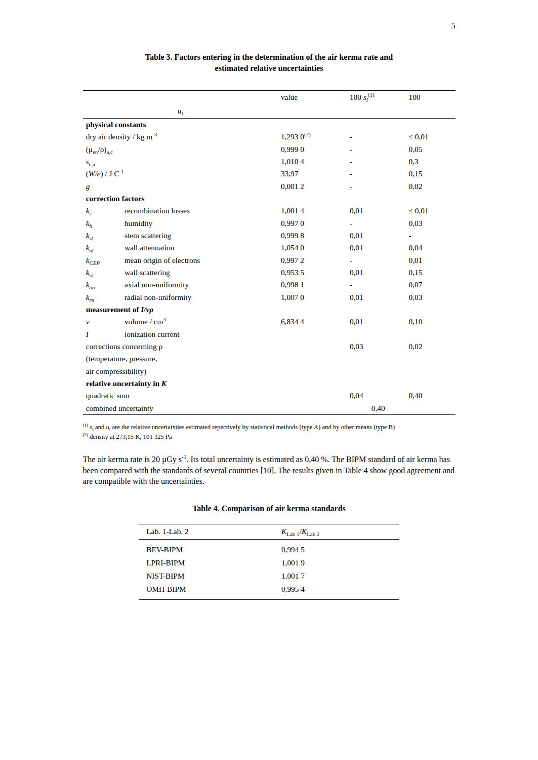5
Table 3. Factors entering in the determination of the air kerma rate and estimated relative uncertainties
| | value | 100 s i (1) | 100 |
| --- | --- | --- | --- |
| u i | | | |
| physical constants | | | |
| dry air density / kg m -3 | 1,293 0 (2) | - | ≤ 0,01 |
| (μ en /ρ) a,c | 0,999 0 | - | 0,05 |
| s c,a | 1,010 4 | - | 0,3 |
| ( W̄/e ) / J C -1 | 33,97 | - | 0,15 |
| g | 0,001 2 | - | 0,02 |
| correction factors | | | |
| k s | recombination losses | 1,001 4 | 0,01 | ≤ 0,01 |
| k h | humidity | 0,997 0 | - | 0,03 |
| k st | stem scattering | 0,999 8 | 0,01 | - |
| k at | wall attenuation | 1,054 0 | 0,01 | 0,04 |
| k CEP | mean origin of electrons | 0,997 2 | - | 0,01 |
| k sc | wall scattering | 0,953 5 | 0,01 | 0,15 |
| k an | axial non-uniformity | 0,998 1 | - | 0,07 |
| k rn | radial non-uniformity | 1,007 0 | 0,01 | 0,03 |
| measurement of I/vρ | | | |
| v | volume / cm 3 | 6,834 4 | 0,01 | 0,10 |
| I | ionization current | | | |
| corrections concerning ρ | | 0,03 | 0,02 |
| (temperature, pressure, | | | |
| air compressibility) | | | |
| relative uncertainty in K | | | |
| quadratic sum | | 0,04 | 0,40 |
| combined uncertainty | | 0,40 |
(1) si and ui are the relative uncertainties estimated repectively by statistical methods (type A) and by other means (type B)
(2) density at 273,15 K, 101 325 Pa
The air kerma rate is 20 µGy s-1. Its total uncertainty is estimated as 0,40 %. The BIPM standard of air kerma has been compared with the standards of several countries [10]. The results given in Table 4 show good agreement and are compatible with the uncertainties.
Table 4. Comparison of air kerma standards
| Lab. 1-Lab. 2 | K Lab 1 / K Lab 2 |
| --- | --- |
| BEV-BIPM | 0,994 5 |
| LPRI-BIPM | 1,001 9 |
| NIST-BIPM | 1,001 7 |
| OMH-BIPM | 0,995 4 |